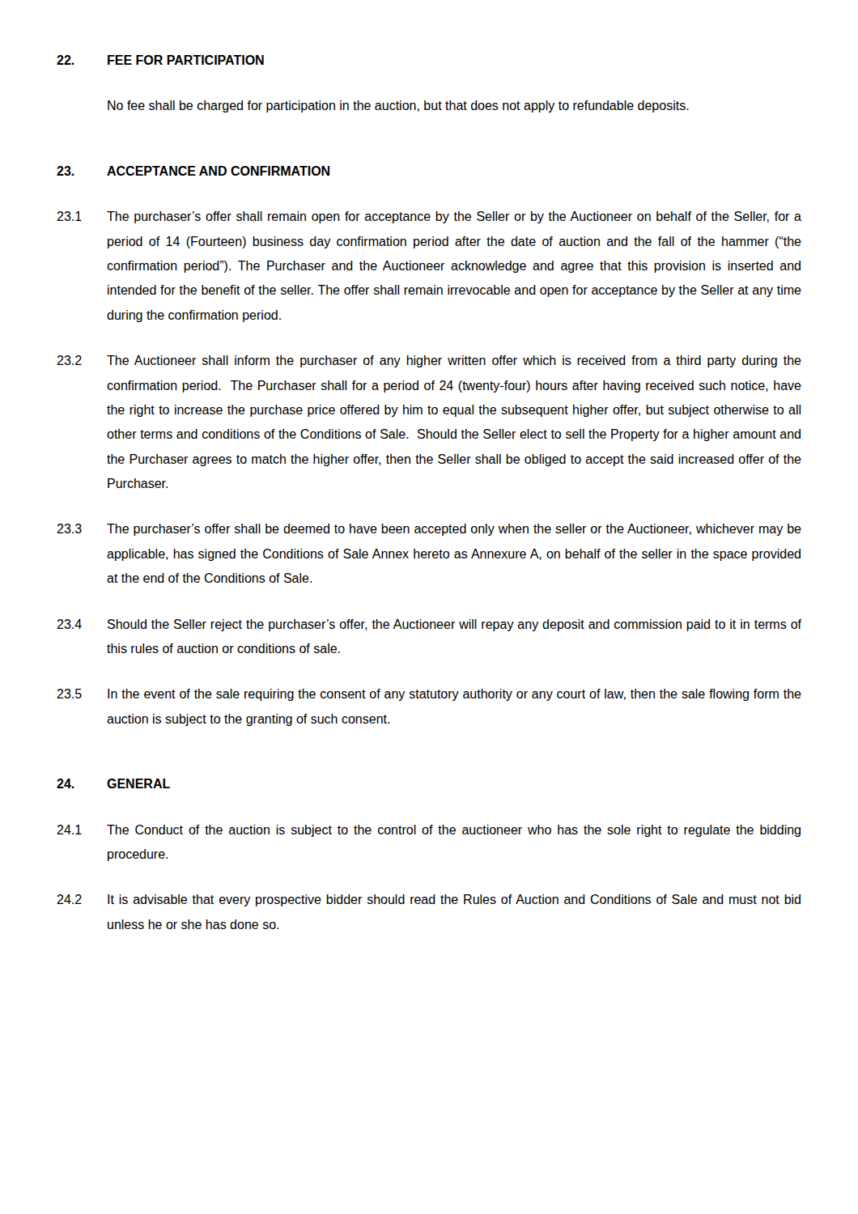22.
Fee for participation
No fee shall be charged for participation in the auction, but that does not apply to refundable deposits.
23.
Acceptance and confirmation
23.1
The purchaser’s offer shall remain open for acceptance by the Seller or by the Auctioneer on behalf of the Seller, for a period of 14 (Fourteen) business day confirmation period after the date of auction and the fall of the hammer (“the confirmation period”). The Purchaser and the Auctioneer acknowledge and agree that this provision is inserted and intended for the benefit of the seller. The offer shall remain irrevocable and open for acceptance by the Seller at any time during the confirmation period.
23.2
The Auctioneer shall inform the purchaser of any higher written offer which is received from a third party during the confirmation period. The Purchaser shall for a period of 24 (twenty-four) hours after having received such notice, have the right to increase the purchase price offered by him to equal the subsequent higher offer, but subject otherwise to all other terms and conditions of the Conditions of Sale. Should the Seller elect to sell the Property for a higher amount and the Purchaser agrees to match the higher offer, then the Seller shall be obliged to accept the said increased offer of the Purchaser.
23.3
The purchaser’s offer shall be deemed to have been accepted only when the seller or the Auctioneer, whichever may be applicable, has signed the Conditions of Sale Annex hereto as Annexure A, on behalf of the seller in the space provided at the end of the Conditions of Sale.
23.4
Should the Seller reject the purchaser’s offer, the Auctioneer will repay any deposit and commission paid to it in terms of this rules of auction or conditions of sale.
23.5
In the event of the sale requiring the consent of any statutory authority or any court of law, then the sale flowing form the auction is subject to the granting of such consent.
24.
General
24.1
The Conduct of the auction is subject to the control of the auctioneer who has the sole right to regulate the bidding procedure.
24.2
It is advisable that every prospective bidder should read the Rules of Auction and Conditions of Sale and must not bid unless he or she has done so.